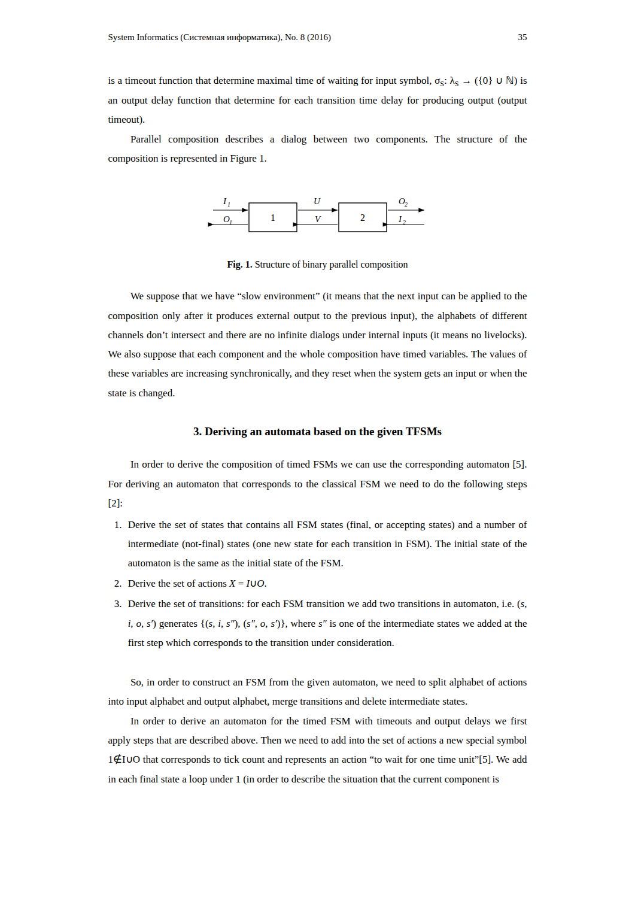System Informatics (Системная информатика), No. 8 (2016) 35
is a timeout function that determine maximal time of waiting for input symbol, σS: λS → ({0} ∪ ℕ) is an output delay function that determine for each transition time delay for producing output (output timeout).
Parallel composition describes a dialog between two components. The structure of the composition is represented in Figure 1.
1 2 I 1 O 1 U V O 2 I 2
Fig. 1. Structure of binary parallel composition
We suppose that we have “slow environment” (it means that the next input can be applied to the composition only after it produces external output to the previous input), the alphabets of different channels don’t intersect and there are no infinite dialogs under internal inputs (it means no livelocks). We also suppose that each component and the whole composition have timed variables. The values of these variables are increasing synchronically, and they reset when the system gets an input or when the state is changed.
3. Deriving an automata based on the given TFSMs
In order to derive the composition of timed FSMs we can use the corresponding automaton [5]. For deriving an automaton that corresponds to the classical FSM we need to do the following steps [2]:
Derive the set of states that contains all FSM states (final, or accepting states) and a number of intermediate (not-final) states (one new state for each transition in FSM). The initial state of the automaton is the same as the initial state of the FSM.
Derive the set of actions X = I∪O.
Derive the set of transitions: for each FSM transition we add two transitions in automaton, i.e. (s, i, o, s′) generates {(s, i, s″), (s″, o, s′)}, where s″ is one of the intermediate states we added at the first step which corresponds to the transition under consideration.
So, in order to construct an FSM from the given automaton, we need to split alphabet of actions into input alphabet and output alphabet, merge transitions and delete intermediate states.
In order to derive an automaton for the timed FSM with timeouts and output delays we first apply steps that are described above. Then we need to add into the set of actions a new special symbol 1∉I∪O that corresponds to tick count and represents an action “to wait for one time unit”[5]. We add in each final state a loop under 1 (in order to describe the situation that the current component is